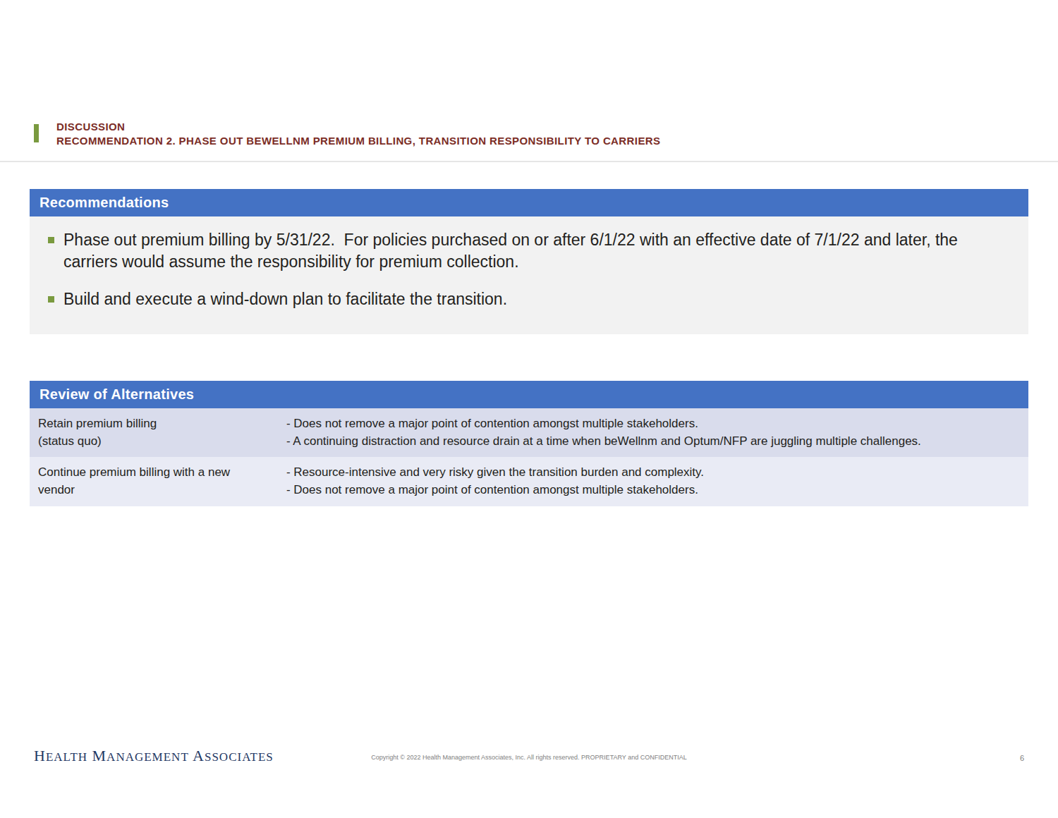Discussion
Recommendation 2. Phase Out beWellnm Premium Billing, Transition Responsibility to Carriers
Recommendations
Phase out premium billing by 5/31/22. For policies purchased on or after 6/1/22 with an effective date of 7/1/22 and later, the carriers would assume the responsibility for premium collection.
Build and execute a wind-down plan to facilitate the transition.
Review of Alternatives
| Retain premium billing (status quo) | - Does not remove a major point of contention amongst multiple stakeholders. - A continuing distraction and resource drain at a time when beWellnm and Optum/NFP are juggling multiple challenges. |
| Continue premium billing with a new vendor | - Resource-intensive and very risky given the transition burden and complexity. - Does not remove a major point of contention amongst multiple stakeholders. |
HEALTH MANAGEMENT ASSOCIATES
Copyright © 2022 Health Management Associates, Inc. All rights reserved. PROPRIETARY and CONFIDENTIAL
6